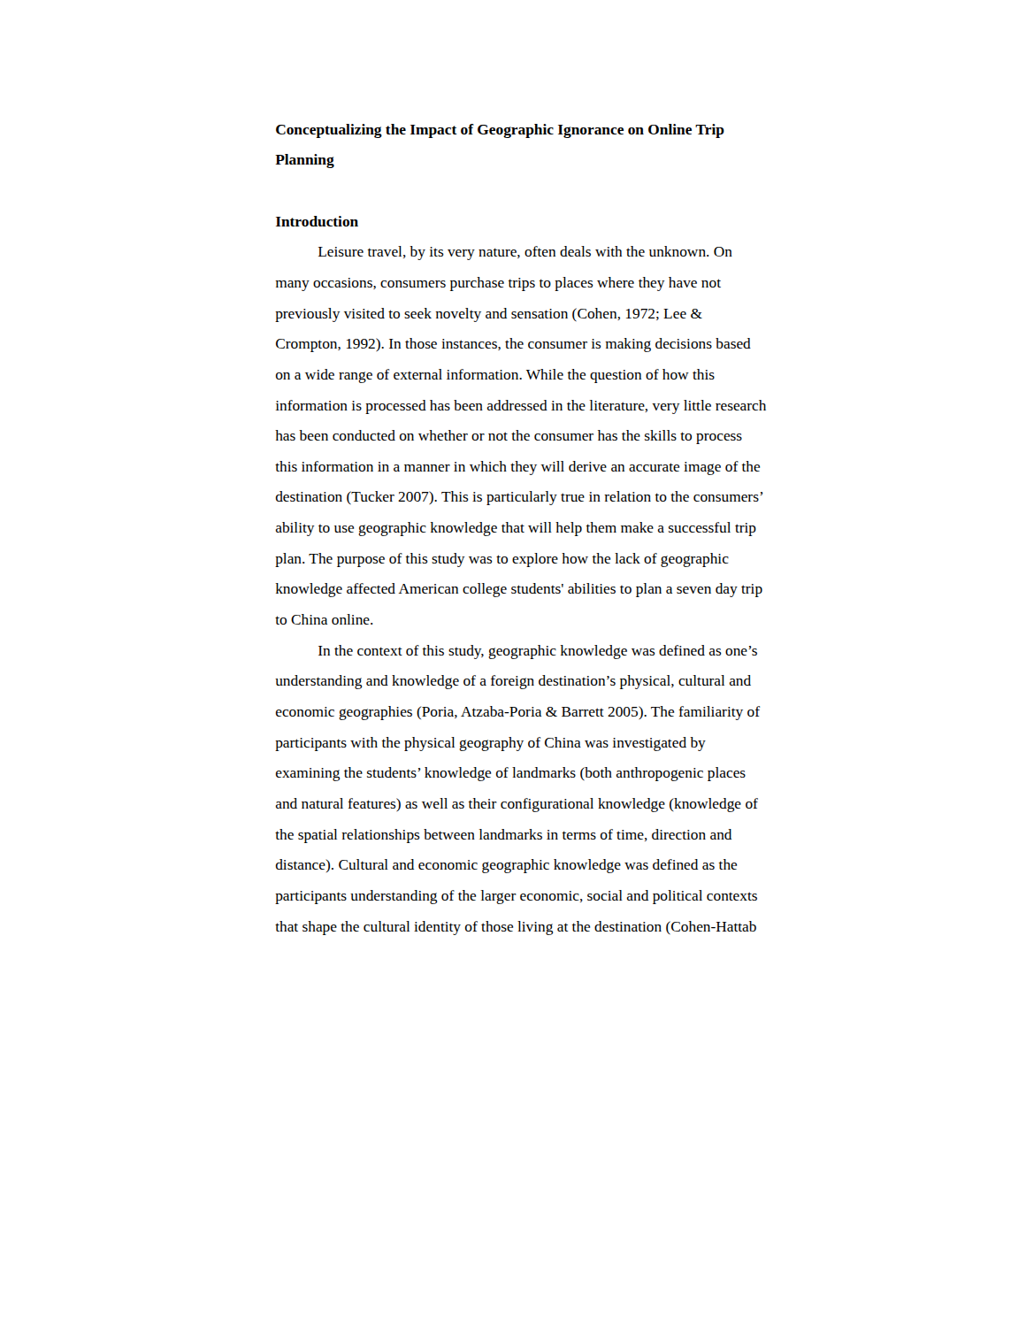Conceptualizing the Impact of Geographic Ignorance on Online Trip Planning
Introduction
Leisure travel, by its very nature, often deals with the unknown. On many occasions, consumers purchase trips to places where they have not previously visited to seek novelty and sensation (Cohen, 1972; Lee & Crompton, 1992). In those instances, the consumer is making decisions based on a wide range of external information. While the question of how this information is processed has been addressed in the literature, very little research has been conducted on whether or not the consumer has the skills to process this information in a manner in which they will derive an accurate image of the destination (Tucker 2007). This is particularly true in relation to the consumers’ ability to use geographic knowledge that will help them make a successful trip plan. The purpose of this study was to explore how the lack of geographic knowledge affected American college students' abilities to plan a seven day trip to China online.
In the context of this study, geographic knowledge was defined as one’s understanding and knowledge of a foreign destination’s physical, cultural and economic geographies (Poria, Atzaba-Poria & Barrett 2005). The familiarity of participants with the physical geography of China was investigated by examining the students’ knowledge of landmarks (both anthropogenic places and natural features) as well as their configurational knowledge (knowledge of the spatial relationships between landmarks in terms of time, direction and distance). Cultural and economic geographic knowledge was defined as the participants understanding of the larger economic, social and political contexts that shape the cultural identity of those living at the destination (Cohen-Hattab